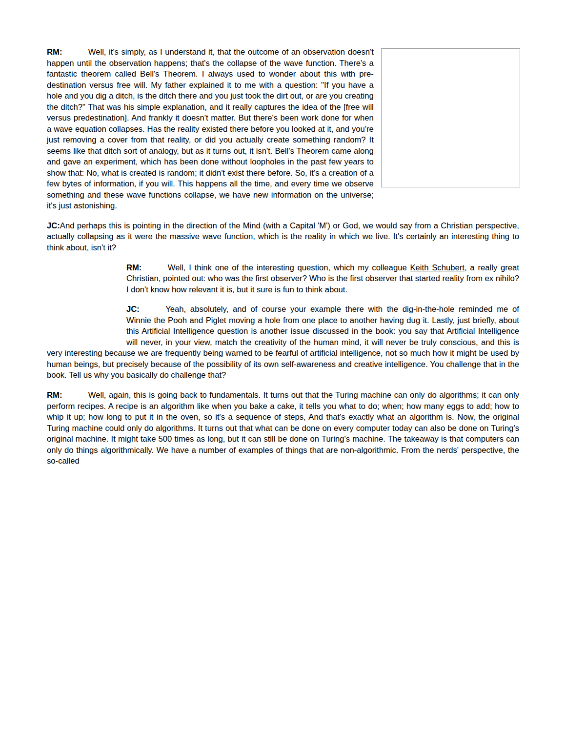RM: Well, it's simply, as I understand it, that the outcome of an observation doesn't happen until the observation happens; that's the collapse of the wave function. There's a fantastic theorem called Bell's Theorem. I always used to wonder about this with pre-destination versus free will. My father explained it to me with a question: "If you have a hole and you dig a ditch, is the ditch there and you just took the dirt out, or are you creating the ditch?" That was his simple explanation, and it really captures the idea of the [free will versus predestination]. And frankly it doesn't matter. But there's been work done for when a wave equation collapses. Has the reality existed there before you looked at it, and you're just removing a cover from that reality, or did you actually create something random? It seems like that ditch sort of analogy, but as it turns out, it isn't. Bell's Theorem came along and gave an experiment, which has been done without loopholes in the past few years to show that: No, what is created is random; it didn't exist there before. So, it's a creation of a few bytes of information, if you will. This happens all the time, and every time we observe something and these wave functions collapse, we have new information on the universe; it's just astonishing.
JC: And perhaps this is pointing in the direction of the Mind (with a Capital 'M') or God, we would say from a Christian perspective, actually collapsing as it were the massive wave function, which is the reality in which we live. It's certainly an interesting thing to think about, isn't it?
RM: Well, I think one of the interesting question, which my colleague Keith Schubert, a really great Christian, pointed out: who was the first observer? Who is the first observer that started reality from ex nihilo? I don't know how relevant it is, but it sure is fun to think about.
JC: Yeah, absolutely, and of course your example there with the dig-in-the-hole reminded me of Winnie the Pooh and Piglet moving a hole from one place to another having dug it. Lastly, just briefly, about this Artificial Intelligence question is another issue discussed in the book: you say that Artificial Intelligence will never, in your view, match the creativity of the human mind, it will never be truly conscious, and this is very interesting because we are frequently being warned to be fearful of artificial intelligence, not so much how it might be used by human beings, but precisely because of the possibility of its own self-awareness and creative intelligence. You challenge that in the book. Tell us why you basically do challenge that?
RM: Well, again, this is going back to fundamentals. It turns out that the Turing machine can only do algorithms; it can only perform recipes. A recipe is an algorithm like when you bake a cake, it tells you what to do; when; how many eggs to add; how to whip it up; how long to put it in the oven, so it's a sequence of steps, And that's exactly what an algorithm is. Now, the original Turing machine could only do algorithms. It turns out that what can be done on every computer today can also be done on Turing's original machine. It might take 500 times as long, but it can still be done on Turing's machine. The takeaway is that computers can only do things algorithmically. We have a number of examples of things that are non-algorithmic. From the nerds' perspective, the so-called